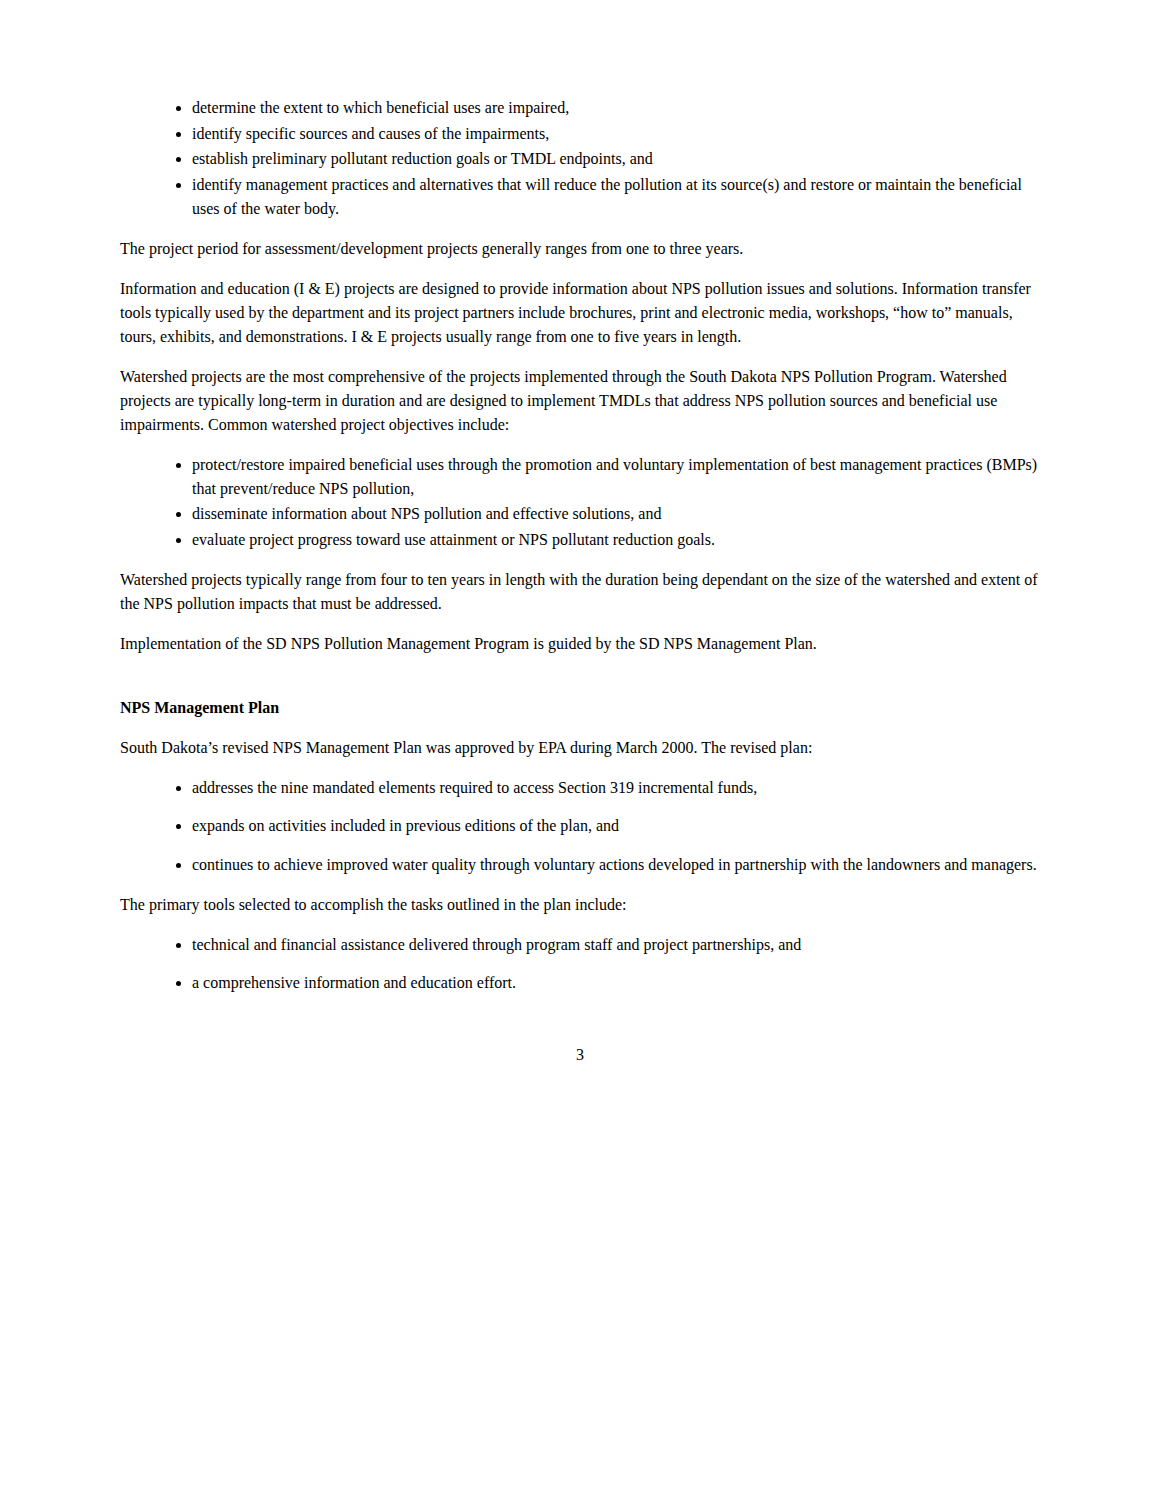determine the extent to which beneficial uses are impaired,
identify specific sources and causes of the impairments,
establish preliminary pollutant reduction goals or TMDL endpoints, and
identify management practices and alternatives that will reduce the pollution at its source(s) and restore or maintain the beneficial uses of the water body.
The project period for assessment/development projects generally ranges from one to three years.
Information and education (I & E) projects are designed to provide information about NPS pollution issues and solutions. Information transfer tools typically used by the department and its project partners include brochures, print and electronic media, workshops, “how to” manuals, tours, exhibits, and demonstrations. I & E projects usually range from one to five years in length.
Watershed projects are the most comprehensive of the projects implemented through the South Dakota NPS Pollution Program. Watershed projects are typically long-term in duration and are designed to implement TMDLs that address NPS pollution sources and beneficial use impairments. Common watershed project objectives include:
protect/restore impaired beneficial uses through the promotion and voluntary implementation of best management practices (BMPs) that prevent/reduce NPS pollution,
disseminate information about NPS pollution and effective solutions, and
evaluate project progress toward use attainment or NPS pollutant reduction goals.
Watershed projects typically range from four to ten years in length with the duration being dependant on the size of the watershed and extent of the NPS pollution impacts that must be addressed.
Implementation of the SD NPS Pollution Management Program is guided by the SD NPS Management Plan.
NPS Management Plan
South Dakota’s revised NPS Management Plan was approved by EPA during March 2000. The revised plan:
addresses the nine mandated elements required to access Section 319 incremental funds,
expands on activities included in previous editions of the plan, and
continues to achieve improved water quality through voluntary actions developed in partnership with the landowners and managers.
The primary tools selected to accomplish the tasks outlined in the plan include:
technical and financial assistance delivered through program staff and project partnerships, and
a comprehensive information and education effort.
3